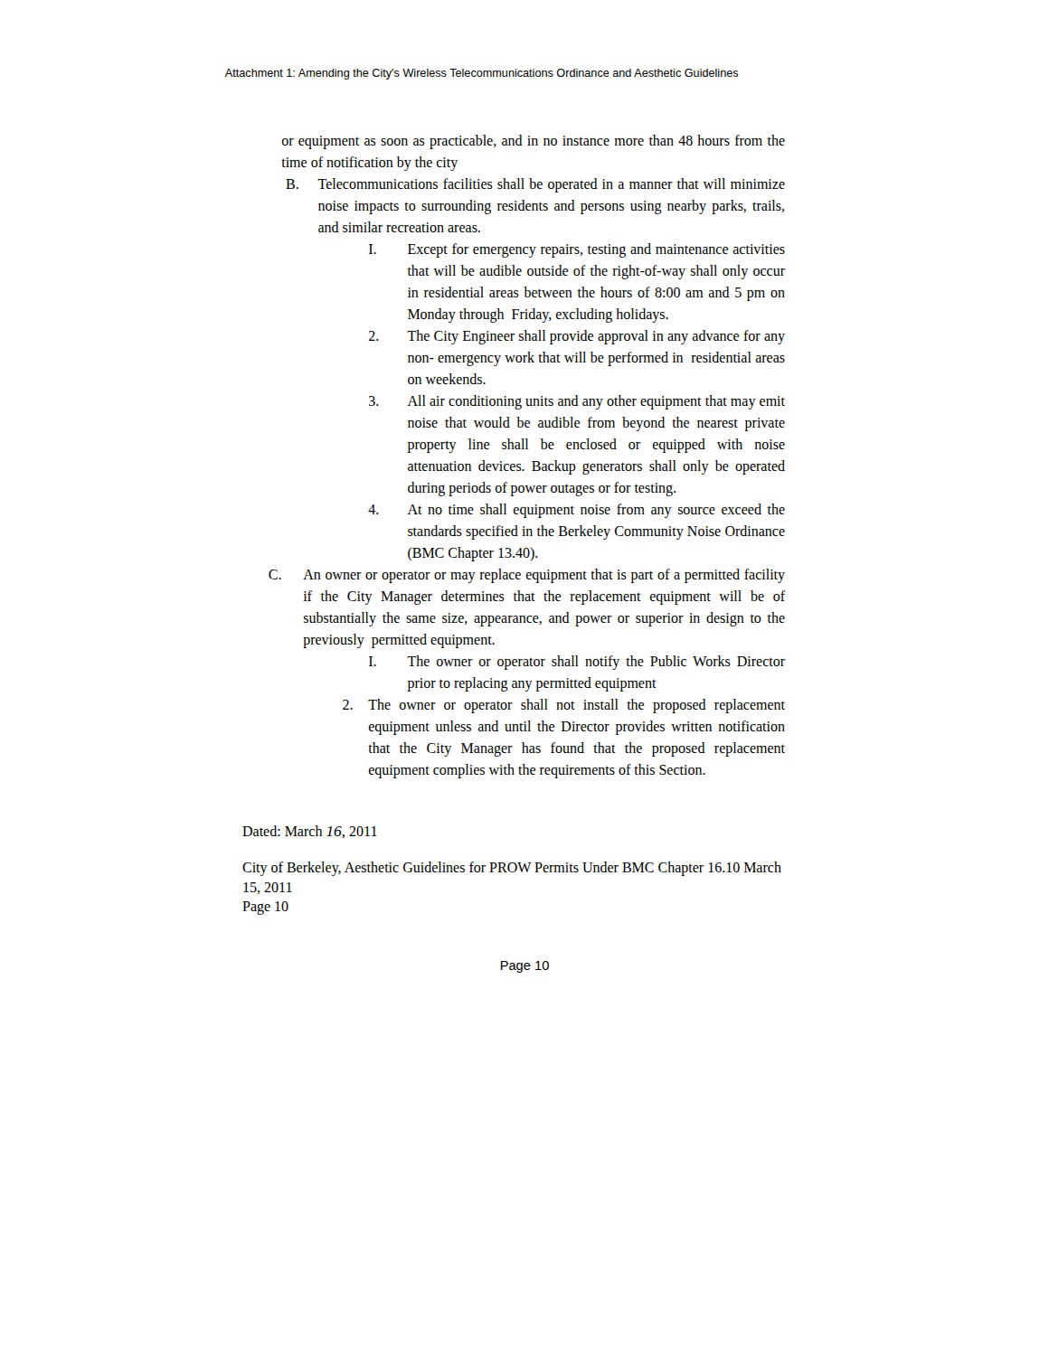Attachment 1: Amending the City's Wireless Telecommunications Ordinance and Aesthetic Guidelines
or equipment as soon as practicable, and in no instance more than 48 hours from the time of notification by the city
B.
Telecommunications facilities shall be operated in a manner that will minimize noise impacts to surrounding residents and persons using nearby parks, trails, and similar recreation areas.
I.
Except for emergency repairs, testing and maintenance activities that will be audible outside of the right-of-way shall only occur in residential areas between the hours of 8:00 am and 5 pm on Monday through Friday, excluding holidays.
2.
The City Engineer shall provide approval in any advance for any non- emergency work that will be performed in residential areas on weekends.
3.
All air conditioning units and any other equipment that may emit noise that would be audible from beyond the nearest private property line shall be enclosed or equipped with noise attenuation devices. Backup generators shall only be operated during periods of power outages or for testing.
4.
At no time shall equipment noise from any source exceed the standards specified in the Berkeley Community Noise Ordinance (BMC Chapter 13.40).
C.
An owner or operator or may replace equipment that is part of a permitted facility if the City Manager determines that the replacement equipment will be of substantially the same size, appearance, and power or superior in design to the previously permitted equipment.
I.
The owner or operator shall notify the Public Works Director prior to replacing any permitted equipment
2.
The owner or operator shall not install the proposed replacement equipment unless and until the Director provides written notification that the City Manager has found that the proposed replacement equipment complies with the requirements of this Section.
Dated: March 16, 2011
City of Berkeley, Aesthetic Guidelines for PROW Permits Under BMC Chapter 16.10 March
15, 2011
Page 10
Page 10